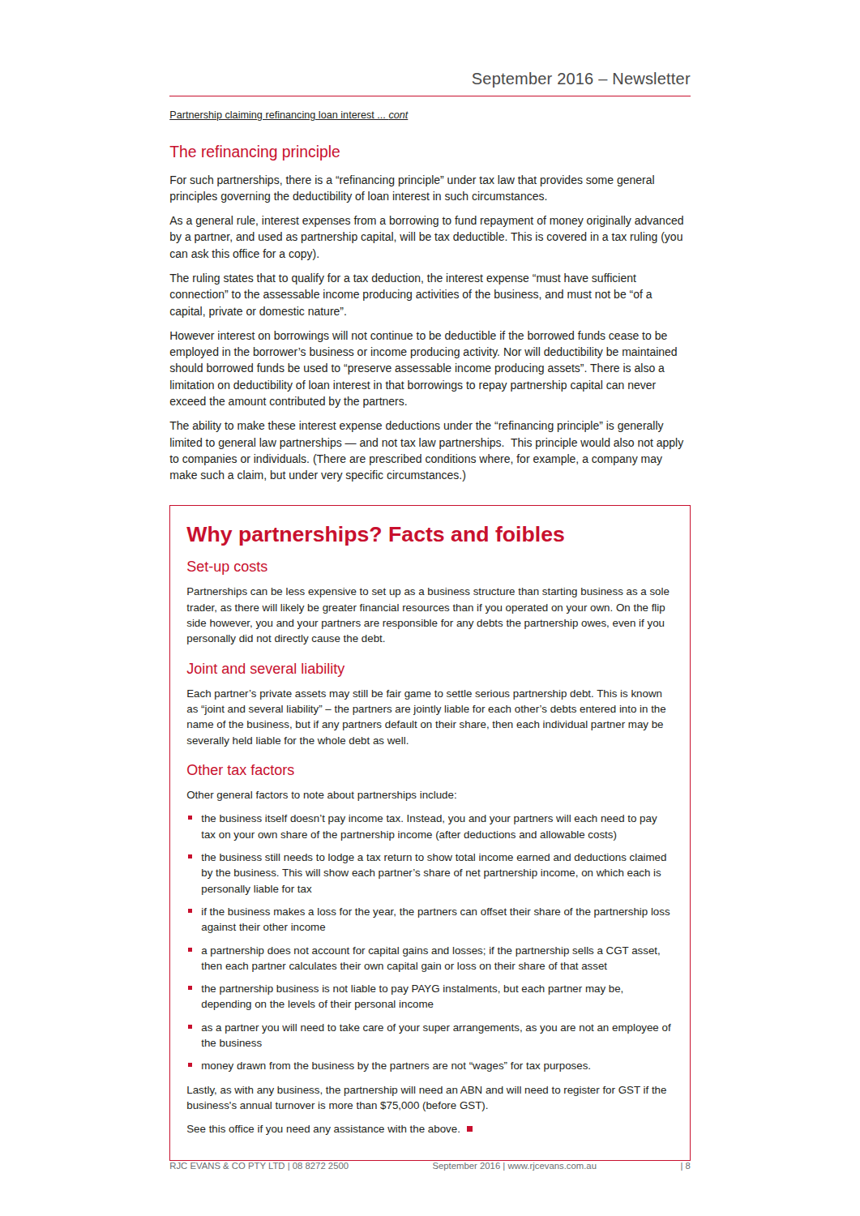September 2016 – Newsletter
Partnership claiming refinancing loan interest ... cont
The refinancing principle
For such partnerships, there is a “refinancing principle” under tax law that provides some general principles governing the deductibility of loan interest in such circumstances.
As a general rule, interest expenses from a borrowing to fund repayment of money originally advanced by a partner, and used as partnership capital, will be tax deductible. This is covered in a tax ruling (you can ask this office for a copy).
The ruling states that to qualify for a tax deduction, the interest expense “must have sufficient connection” to the assessable income producing activities of the business, and must not be “of a capital, private or domestic nature”.
However interest on borrowings will not continue to be deductible if the borrowed funds cease to be employed in the borrower’s business or income producing activity. Nor will deductibility be maintained should borrowed funds be used to “preserve assessable income producing assets”. There is also a limitation on deductibility of loan interest in that borrowings to repay partnership capital can never exceed the amount contributed by the partners.
The ability to make these interest expense deductions under the “refinancing principle” is generally limited to general law partnerships — and not tax law partnerships. This principle would also not apply to companies or individuals. (There are prescribed conditions where, for example, a company may make such a claim, but under very specific circumstances.)
Why partnerships? Facts and foibles
Set-up costs
Partnerships can be less expensive to set up as a business structure than starting business as a sole trader, as there will likely be greater financial resources than if you operated on your own. On the flip side however, you and your partners are responsible for any debts the partnership owes, even if you personally did not directly cause the debt.
Joint and several liability
Each partner’s private assets may still be fair game to settle serious partnership debt. This is known as “joint and several liability” – the partners are jointly liable for each other’s debts entered into in the name of the business, but if any partners default on their share, then each individual partner may be severally held liable for the whole debt as well.
Other tax factors
Other general factors to note about partnerships include:
the business itself doesn’t pay income tax. Instead, you and your partners will each need to pay tax on your own share of the partnership income (after deductions and allowable costs)
the business still needs to lodge a tax return to show total income earned and deductions claimed by the business. This will show each partner’s share of net partnership income, on which each is personally liable for tax
if the business makes a loss for the year, the partners can offset their share of the partnership loss against their other income
a partnership does not account for capital gains and losses; if the partnership sells a CGT asset, then each partner calculates their own capital gain or loss on their share of that asset
the partnership business is not liable to pay PAYG instalments, but each partner may be, depending on the levels of their personal income
as a partner you will need to take care of your super arrangements, as you are not an employee of the business
money drawn from the business by the partners are not “wages” for tax purposes.
Lastly, as with any business, the partnership will need an ABN and will need to register for GST if the business's annual turnover is more than $75,000 (before GST).
See this office if you need any assistance with the above.
RJC EVANS & CO PTY LTD | 08 8272 2500
September 2016 | www.rjcevans.com.au
| 8